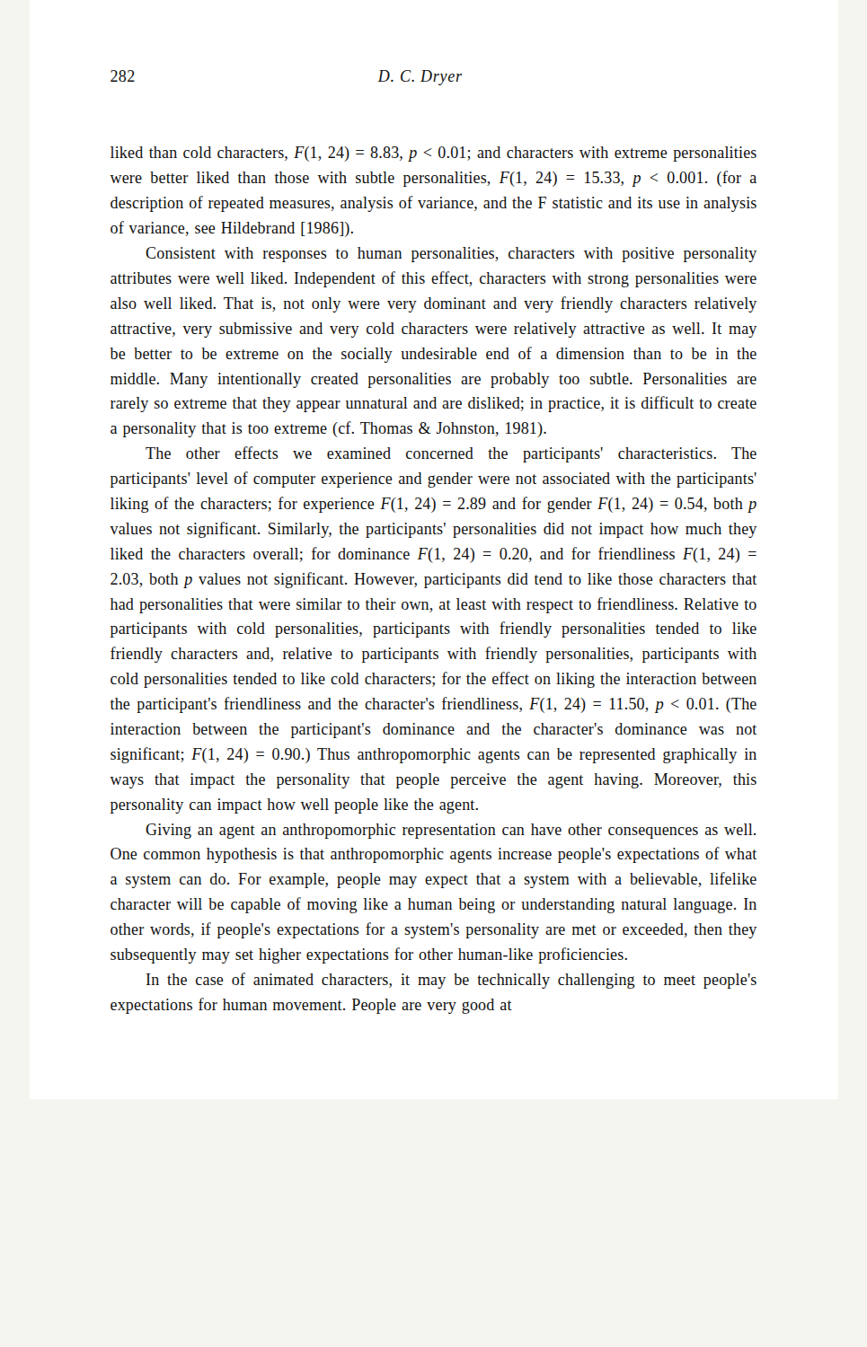282 D. C. Dryer
liked than cold characters, F(1, 24) = 8.83, p < 0.01; and characters with extreme personalities were better liked than those with subtle personalities, F(1, 24) = 15.33, p < 0.001. (for a description of repeated measures, analysis of variance, and the F statistic and its use in analysis of variance, see Hildebrand [1986]).
Consistent with responses to human personalities, characters with positive personality attributes were well liked. Independent of this effect, characters with strong personalities were also well liked. That is, not only were very dominant and very friendly characters relatively attractive, very submissive and very cold characters were relatively attractive as well. It may be better to be extreme on the socially undesirable end of a dimension than to be in the middle. Many intentionally created personalities are probably too subtle. Personalities are rarely so extreme that they appear unnatural and are disliked; in practice, it is difficult to create a personality that is too extreme (cf. Thomas & Johnston, 1981).
The other effects we examined concerned the participants' characteristics. The participants' level of computer experience and gender were not associated with the participants' liking of the characters; for experience F(1, 24) = 2.89 and for gender F(1, 24) = 0.54, both p values not significant. Similarly, the participants' personalities did not impact how much they liked the characters overall; for dominance F(1, 24) = 0.20, and for friendliness F(1, 24) = 2.03, both p values not significant. However, participants did tend to like those characters that had personalities that were similar to their own, at least with respect to friendliness. Relative to participants with cold personalities, participants with friendly personalities tended to like friendly characters and, relative to participants with friendly personalities, participants with cold personalities tended to like cold characters; for the effect on liking the interaction between the participant's friendliness and the character's friendliness, F(1, 24) = 11.50, p < 0.01. (The interaction between the participant's dominance and the character's dominance was not significant; F(1, 24) = 0.90.) Thus anthropomorphic agents can be represented graphically in ways that impact the personality that people perceive the agent having. Moreover, this personality can impact how well people like the agent.
Giving an agent an anthropomorphic representation can have other consequences as well. One common hypothesis is that anthropomorphic agents increase people's expectations of what a system can do. For example, people may expect that a system with a believable, lifelike character will be capable of moving like a human being or understanding natural language. In other words, if people's expectations for a system's personality are met or exceeded, then they subsequently may set higher expectations for other human-like proficiencies.
In the case of animated characters, it may be technically challenging to meet people's expectations for human movement. People are very good at